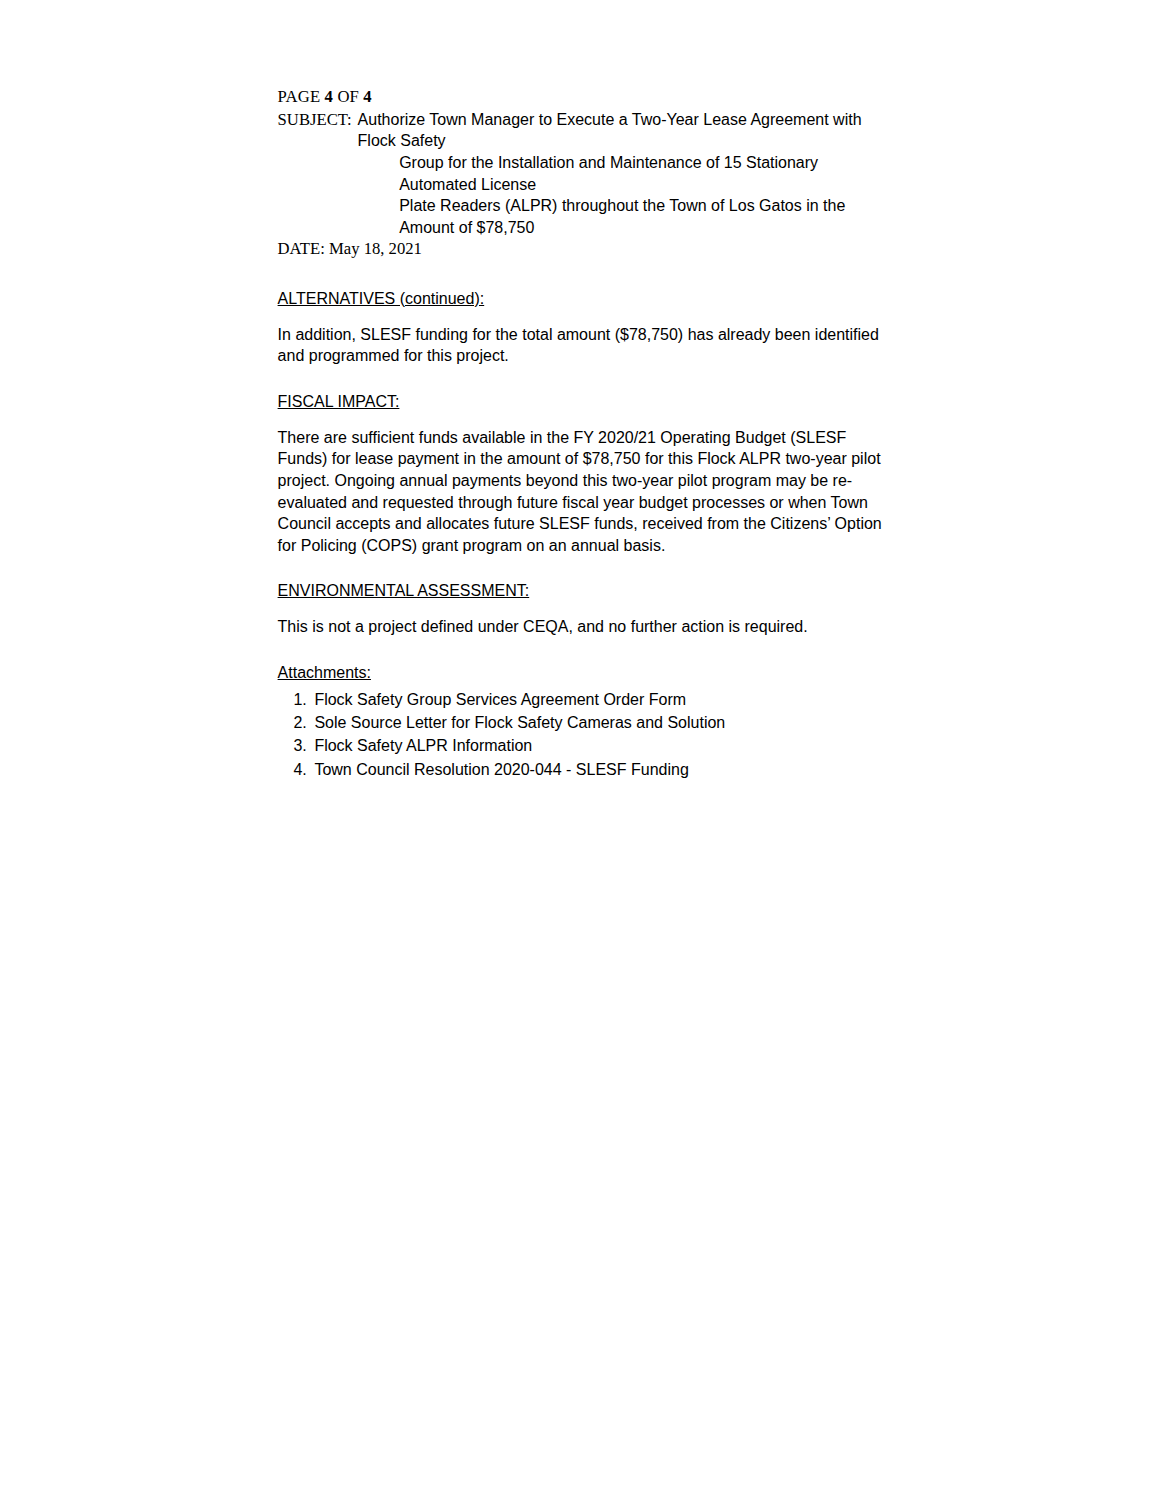PAGE 4 OF 4
SUBJECT: Authorize Town Manager to Execute a Two-Year Lease Agreement with Flock Safety Group for the Installation and Maintenance of 15 Stationary Automated License Plate Readers (ALPR) throughout the Town of Los Gatos in the Amount of $78,750
DATE: May 18, 2021
ALTERNATIVES (continued):
In addition, SLESF funding for the total amount ($78,750) has already been identified and programmed for this project.
FISCAL IMPACT:
There are sufficient funds available in the FY 2020/21 Operating Budget (SLESF Funds) for lease payment in the amount of $78,750 for this Flock ALPR two-year pilot project. Ongoing annual payments beyond this two-year pilot program may be re-evaluated and requested through future fiscal year budget processes or when Town Council accepts and allocates future SLESF funds, received from the Citizens’ Option for Policing (COPS) grant program on an annual basis.
ENVIRONMENTAL ASSESSMENT:
This is not a project defined under CEQA, and no further action is required.
Attachments:
Flock Safety Group Services Agreement Order Form
Sole Source Letter for Flock Safety Cameras and Solution
Flock Safety ALPR Information
Town Council Resolution 2020-044 - SLESF Funding